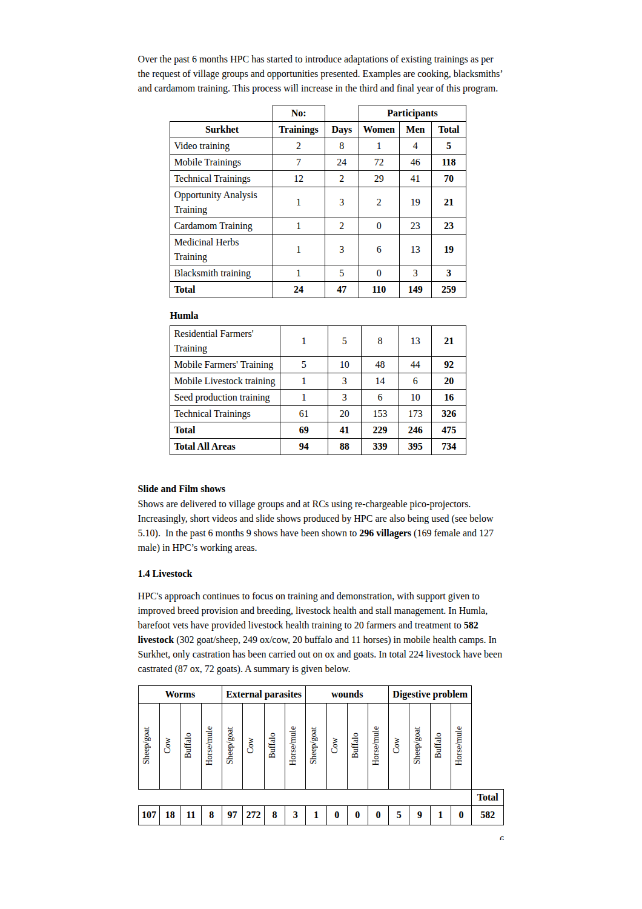Over the past 6 months HPC has started to introduce adaptations of existing trainings as per the request of village groups and opportunities presented. Examples are cooking, blacksmiths’ and cardamom training. This process will increase in the third and final year of this program.
| | No: | | Participants |
| Surkhet | Trainings | Days | Women | Men | Total |
| Video training | 2 | 8 | 1 | 4 | 5 |
| Mobile Trainings | 7 | 24 | 72 | 46 | 118 |
| Technical Trainings | 12 | 2 | 29 | 41 | 70 |
| Opportunity Analysis Training | 1 | 3 | 2 | 19 | 21 |
| Cardamom Training | 1 | 2 | 0 | 23 | 23 |
| Medicinal Herbs Training | 1 | 3 | 6 | 13 | 19 |
| Blacksmith training | 1 | 5 | 0 | 3 | 3 |
| Total | 24 | 47 | 110 | 149 | 259 |
Humla
| Residential Farmers' Training | 1 | 5 | 8 | 13 | 21 |
| Mobile Farmers' Training | 5 | 10 | 48 | 44 | 92 |
| Mobile Livestock training | 1 | 3 | 14 | 6 | 20 |
| Seed production training | 1 | 3 | 6 | 10 | 16 |
| Technical Trainings | 61 | 20 | 153 | 173 | 326 |
| Total | 69 | 41 | 229 | 246 | 475 |
| Total All Areas | 94 | 88 | 339 | 395 | 734 |
Slide and Film shows
Shows are delivered to village groups and at RCs using re-chargeable pico-projectors. Increasingly, short videos and slide shows produced by HPC are also being used (see below 5.10). In the past 6 months 9 shows have been shown to 296 villagers (169 female and 127 male) in HPC’s working areas.
1.4 Livestock
HPC's approach continues to focus on training and demonstration, with support given to improved breed provision and breeding, livestock health and stall management. In Humla, barefoot vets have provided livestock health training to 20 farmers and treatment to 582 livestock (302 goat/sheep, 249 ox/cow, 20 buffalo and 11 horses) in mobile health camps. In Surkhet, only castration has been carried out on ox and goats. In total 224 livestock have been castrated (87 ox, 72 goats). A summary is given below.
| Worms | External parasites | wounds | Digestive problem | |
| --- | --- | --- | --- | --- |
| Sheep/goat | Cow | Buffalo | Horse/mule | Sheep/goat | Cow | Buffalo | Horse/mule | Sheep/goat | Cow | Buffalo | Horse/mule | Cow | Sheep/goat | Buffalo | Horse/mule |
| | Total |
| 107 | 18 | 11 | 8 | 97 | 272 | 8 | 3 | 1 | 0 | 0 | 0 | 5 | 9 | 1 | 0 | 582 |
6